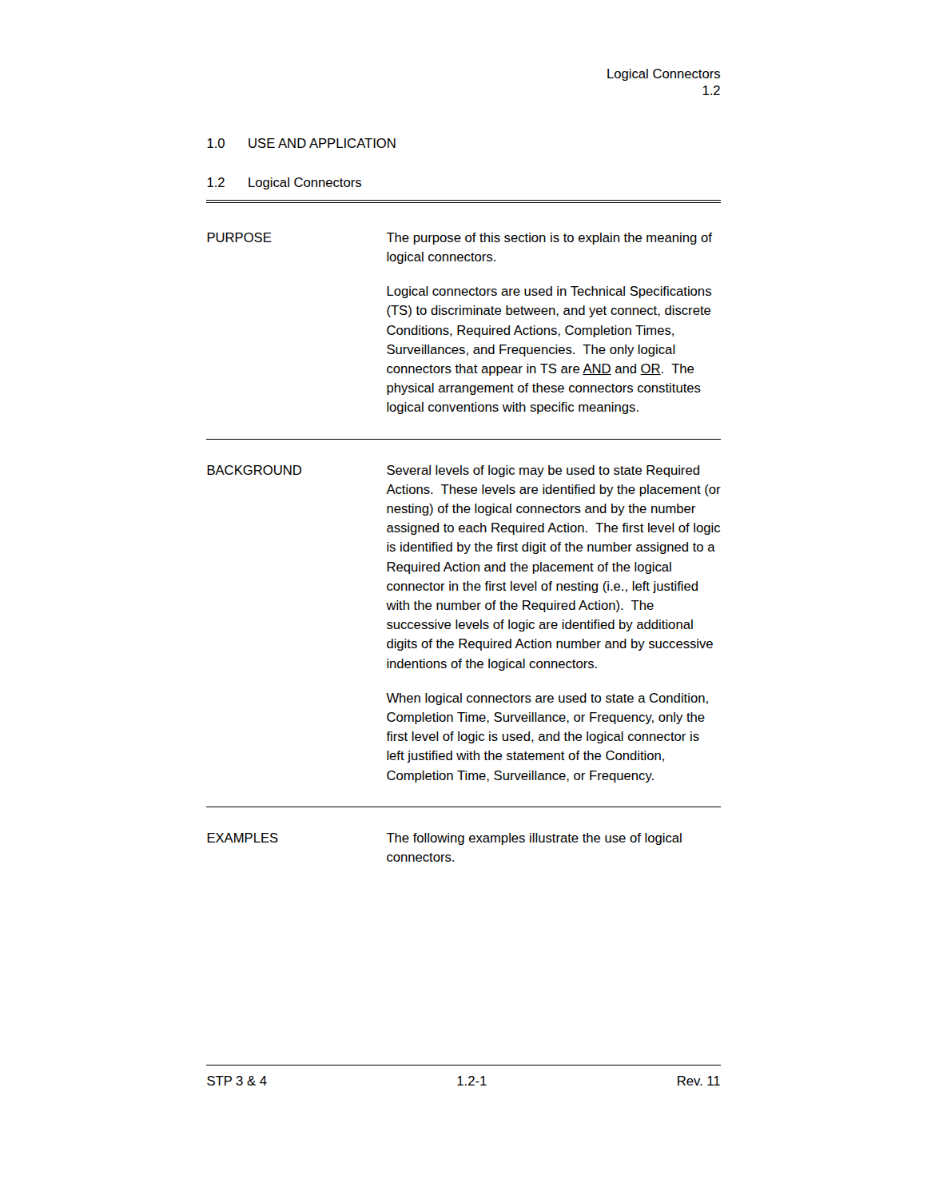Logical Connectors
1.2
1.0 USE AND APPLICATION
1.2 Logical Connectors
PURPOSE
The purpose of this section is to explain the meaning of logical connectors.
Logical connectors are used in Technical Specifications (TS) to discriminate between, and yet connect, discrete Conditions, Required Actions, Completion Times, Surveillances, and Frequencies. The only logical connectors that appear in TS are AND and OR. The physical arrangement of these connectors constitutes logical conventions with specific meanings.
BACKGROUND
Several levels of logic may be used to state Required Actions. These levels are identified by the placement (or nesting) of the logical connectors and by the number assigned to each Required Action. The first level of logic is identified by the first digit of the number assigned to a Required Action and the placement of the logical connector in the first level of nesting (i.e., left justified with the number of the Required Action). The successive levels of logic are identified by additional digits of the Required Action number and by successive indentions of the logical connectors.
When logical connectors are used to state a Condition, Completion Time, Surveillance, or Frequency, only the first level of logic is used, and the logical connector is left justified with the statement of the Condition, Completion Time, Surveillance, or Frequency.
EXAMPLES
The following examples illustrate the use of logical connectors.
STP 3 & 4
1.2-1
Rev. 11